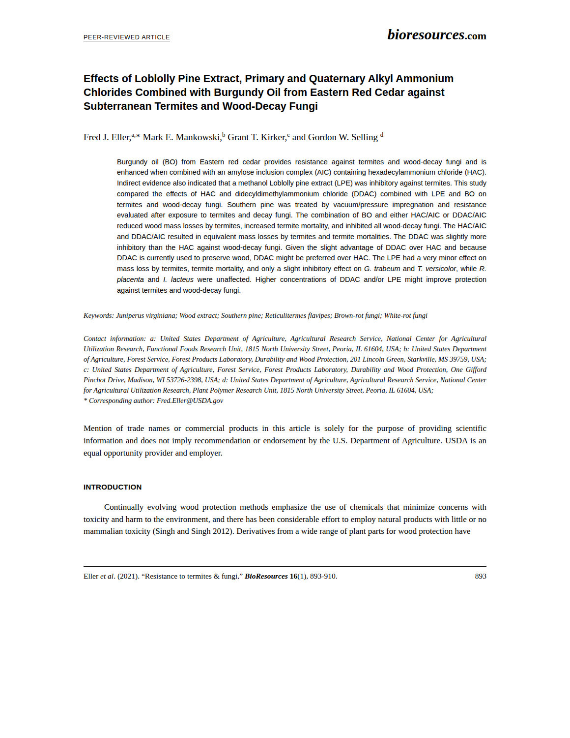PEER-REVIEWED ARTICLE
bioresources.com
Effects of Loblolly Pine Extract, Primary and Quaternary Alkyl Ammonium Chlorides Combined with Burgundy Oil from Eastern Red Cedar against Subterranean Termites and Wood-Decay Fungi
Fred J. Eller,a,* Mark E. Mankowski,b Grant T. Kirker,c and Gordon W. Selling d
Burgundy oil (BO) from Eastern red cedar provides resistance against termites and wood-decay fungi and is enhanced when combined with an amylose inclusion complex (AIC) containing hexadecylammonium chloride (HAC). Indirect evidence also indicated that a methanol Loblolly pine extract (LPE) was inhibitory against termites. This study compared the effects of HAC and didecyldimethylammonium chloride (DDAC) combined with LPE and BO on termites and wood-decay fungi. Southern pine was treated by vacuum/pressure impregnation and resistance evaluated after exposure to termites and decay fungi. The combination of BO and either HAC/AIC or DDAC/AIC reduced wood mass losses by termites, increased termite mortality, and inhibited all wood-decay fungi. The HAC/AIC and DDAC/AIC resulted in equivalent mass losses by termites and termite mortalities. The DDAC was slightly more inhibitory than the HAC against wood-decay fungi. Given the slight advantage of DDAC over HAC and because DDAC is currently used to preserve wood, DDAC might be preferred over HAC. The LPE had a very minor effect on mass loss by termites, termite mortality, and only a slight inhibitory effect on G. trabeum and T. versicolor, while R. placenta and I. lacteus were unaffected. Higher concentrations of DDAC and/or LPE might improve protection against termites and wood-decay fungi.
Keywords: Juniperus virginiana; Wood extract; Southern pine; Reticulitermes flavipes; Brown-rot fungi; White-rot fungi
Contact information: a: United States Department of Agriculture, Agricultural Research Service, National Center for Agricultural Utilization Research, Functional Foods Research Unit, 1815 North University Street, Peoria, IL 61604, USA; b: United States Department of Agriculture, Forest Service, Forest Products Laboratory, Durability and Wood Protection, 201 Lincoln Green, Starkville, MS 39759, USA; c: United States Department of Agriculture, Forest Service, Forest Products Laboratory, Durability and Wood Protection, One Gifford Pinchot Drive, Madison, WI 53726-2398, USA; d: United States Department of Agriculture, Agricultural Research Service, National Center for Agricultural Utilization Research, Plant Polymer Research Unit, 1815 North University Street, Peoria, IL 61604, USA;
* Corresponding author: Fred.Eller@USDA.gov
Mention of trade names or commercial products in this article is solely for the purpose of providing scientific information and does not imply recommendation or endorsement by the U.S. Department of Agriculture. USDA is an equal opportunity provider and employer.
INTRODUCTION
Continually evolving wood protection methods emphasize the use of chemicals that minimize concerns with toxicity and harm to the environment, and there has been considerable effort to employ natural products with little or no mammalian toxicity (Singh and Singh 2012). Derivatives from a wide range of plant parts for wood protection have
Eller et al. (2021). “Resistance to termites & fungi,” BioResources 16(1), 893-910.
893